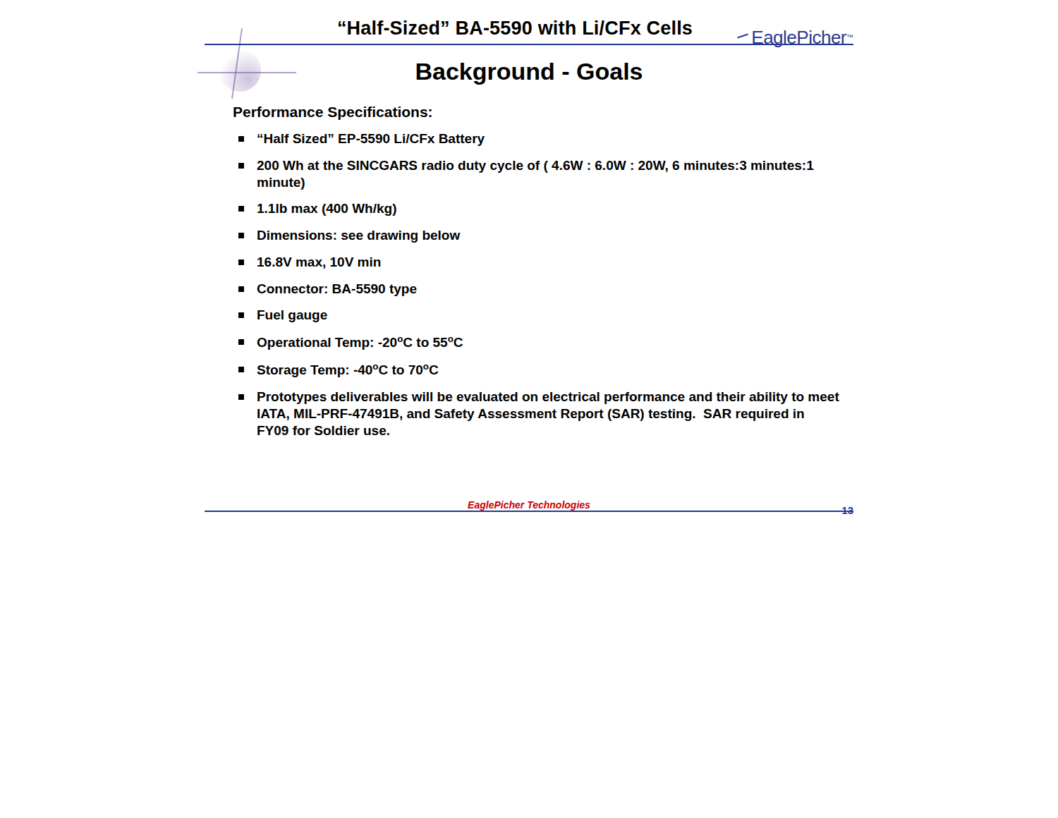Eagle Picher™
“Half-Sized” BA-5590 with Li/CFx Cells
Background - Goals
Performance Specifications:
“Half Sized” EP-5590 Li/CFx Battery
200 Wh at the SINCGARS radio duty cycle of ( 4.6W : 6.0W : 20W, 6 minutes:3 minutes:1 minute)
1.1lb max (400 Wh/kg)
Dimensions: see drawing below
16.8V max, 10V min
Connector: BA-5590 type
Fuel gauge
Operational Temp: -20oC to 55oC
Storage Temp: -40oC to 70oC
Prototypes deliverables will be evaluated on electrical performance and their ability to meet IATA, MIL-PRF-47491B, and Safety Assessment Report (SAR) testing. SAR required in FY09 for Soldier use.
EaglePicher Technologies
13